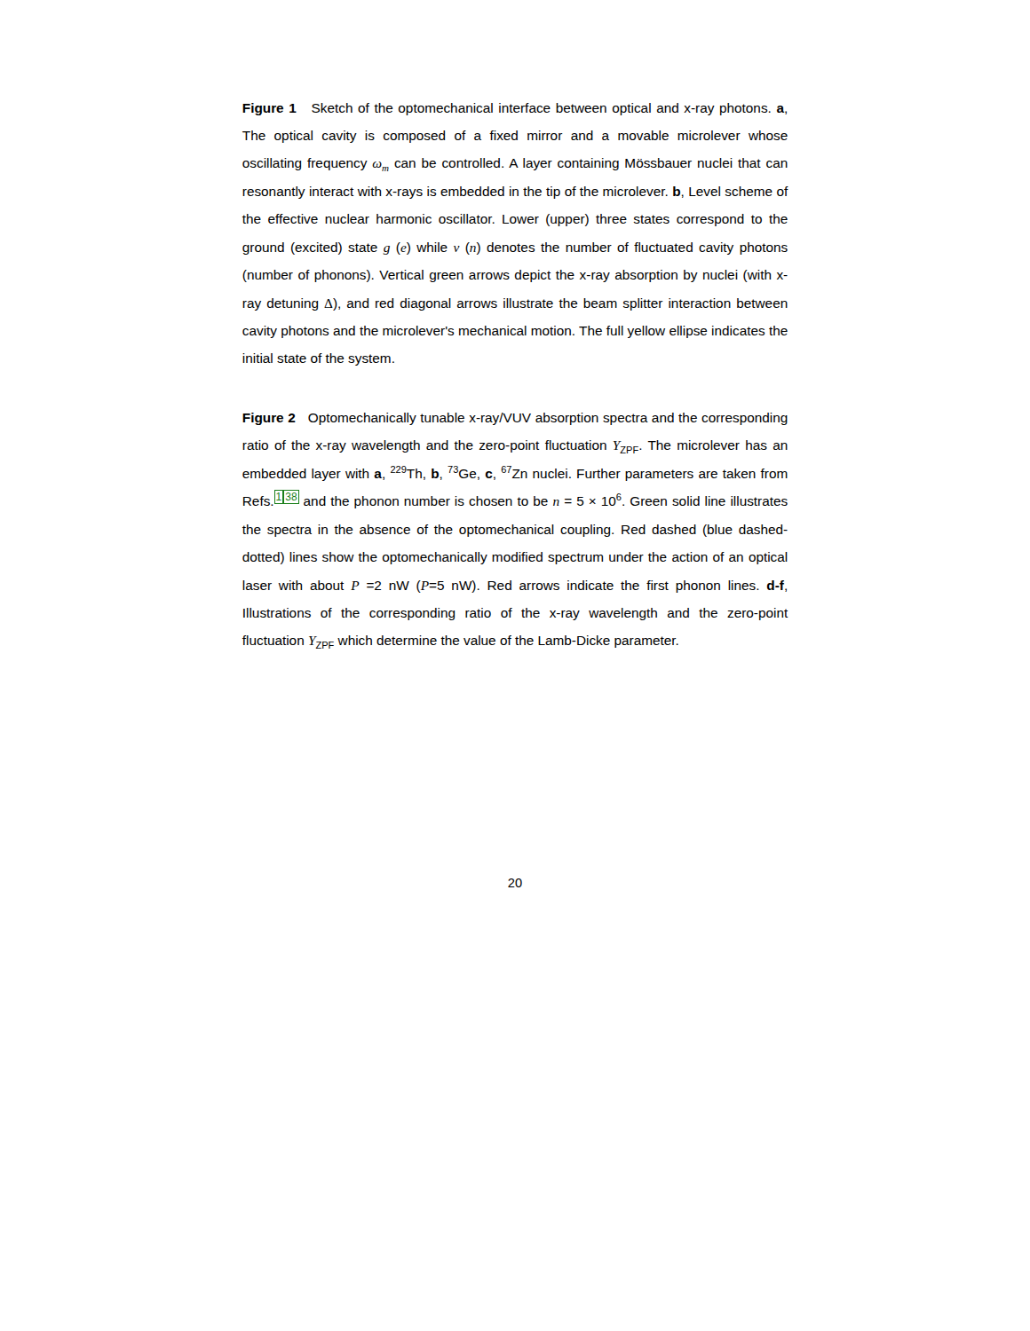Figure 1 Sketch of the optomechanical interface between optical and x-ray photons. a, The optical cavity is composed of a fixed mirror and a movable microlever whose oscillating frequency ωm can be controlled. A layer containing Mössbauer nuclei that can resonantly interact with x-rays is embedded in the tip of the microlever. b, Level scheme of the effective nuclear harmonic oscillator. Lower (upper) three states correspond to the ground (excited) state g (e) while v (n) denotes the number of fluctuated cavity photons (number of phonons). Vertical green arrows depict the x-ray absorption by nuclei (with x-ray detuning Δ), and red diagonal arrows illustrate the beam splitter interaction between cavity photons and the microlever's mechanical motion. The full yellow ellipse indicates the initial state of the system.
Figure 2 Optomechanically tunable x-ray/VUV absorption spectra and the corresponding ratio of the x-ray wavelength and the zero-point fluctuation YZPF. The microlever has an embedded layer with a, 229Th, b, 73Ge, c, 67Zn nuclei. Further parameters are taken from Refs.138 and the phonon number is chosen to be n = 5 × 106. Green solid line illustrates the spectra in the absence of the optomechanical coupling. Red dashed (blue dashed-dotted) lines show the optomechanically modified spectrum under the action of an optical laser with about P =2 nW (P=5 nW). Red arrows indicate the first phonon lines. d-f, Illustrations of the corresponding ratio of the x-ray wavelength and the zero-point fluctuation YZPF which determine the value of the Lamb-Dicke parameter.
20